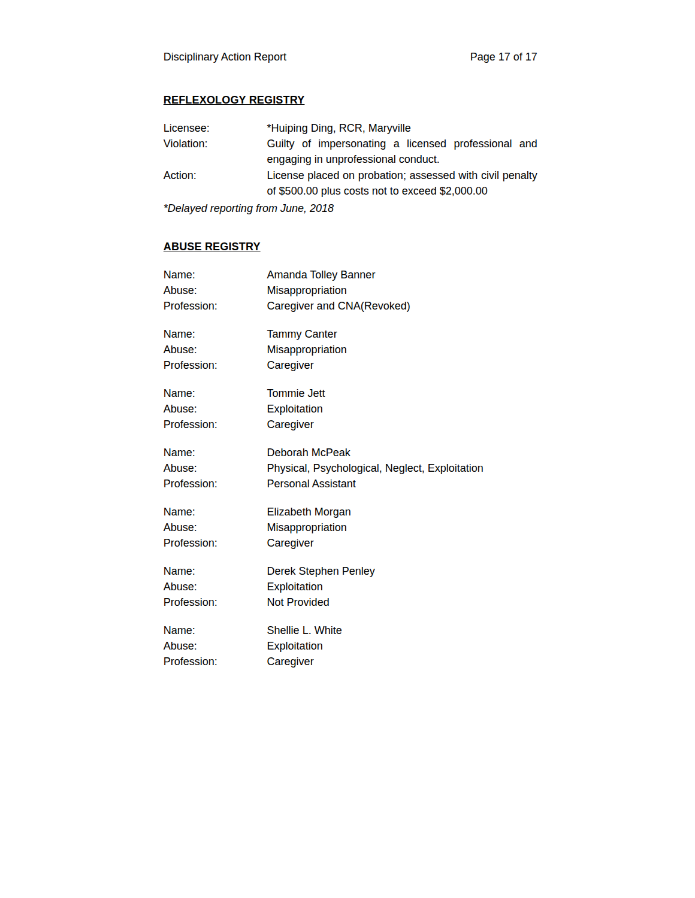Disciplinary Action Report
Page 17 of 17
REFLEXOLOGY REGISTRY
Licensee:
*Huiping Ding, RCR, Maryville
Violation:
Guilty of impersonating a licensed professional and engaging in unprofessional conduct.
Action:
License placed on probation; assessed with civil penalty of $500.00 plus costs not to exceed $2,000.00
*Delayed reporting from June, 2018
ABUSE REGISTRY
Name:
Amanda Tolley Banner
Abuse:
Misappropriation
Profession:
Caregiver and CNA(Revoked)
Name:
Tammy Canter
Abuse:
Misappropriation
Profession:
Caregiver
Name:
Tommie Jett
Abuse:
Exploitation
Profession:
Caregiver
Name:
Deborah McPeak
Abuse:
Physical, Psychological, Neglect, Exploitation
Profession:
Personal Assistant
Name:
Elizabeth Morgan
Abuse:
Misappropriation
Profession:
Caregiver
Name:
Derek Stephen Penley
Abuse:
Exploitation
Profession:
Not Provided
Name:
Shellie L. White
Abuse:
Exploitation
Profession:
Caregiver